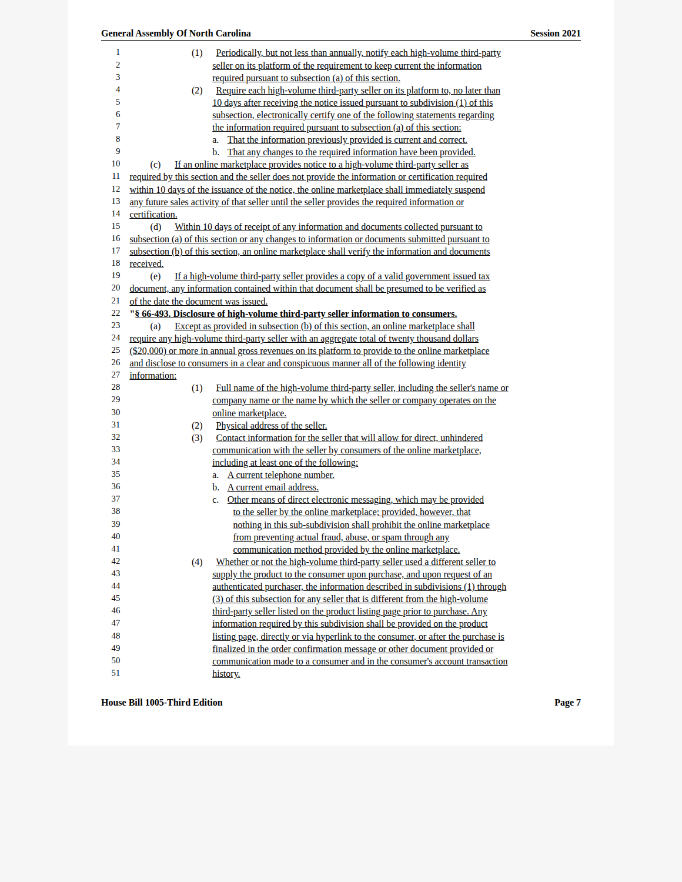General Assembly Of North Carolina
Session 2021
(1) Periodically, but not less than annually, notify each high-volume third-party
seller on its platform of the requirement to keep current the information
required pursuant to subsection (a) of this section.
(2) Require each high-volume third-party seller on its platform to, no later than
10 days after receiving the notice issued pursuant to subdivision (1) of this
subsection, electronically certify one of the following statements regarding
the information required pursuant to subsection (a) of this section:
a. That the information previously provided is current and correct.
b. That any changes to the required information have been provided.
(c) If an online marketplace provides notice to a high-volume third-party seller as
required by this section and the seller does not provide the information or certification required
within 10 days of the issuance of the notice, the online marketplace shall immediately suspend
any future sales activity of that seller until the seller provides the required information or
certification.
(d) Within 10 days of receipt of any information and documents collected pursuant to
subsection (a) of this section or any changes to information or documents submitted pursuant to
subsection (b) of this section, an online marketplace shall verify the information and documents
received.
(e) If a high-volume third-party seller provides a copy of a valid government issued tax
document, any information contained within that document shall be presumed to be verified as
of the date the document was issued.
"§ 66-493. Disclosure of high-volume third-party seller information to consumers.
(a) Except as provided in subsection (b) of this section, an online marketplace shall
require any high-volume third-party seller with an aggregate total of twenty thousand dollars
($20,000) or more in annual gross revenues on its platform to provide to the online marketplace
and disclose to consumers in a clear and conspicuous manner all of the following identity
information:
(1) Full name of the high-volume third-party seller, including the seller's name or
company name or the name by which the seller or company operates on the
online marketplace.
(2) Physical address of the seller.
(3) Contact information for the seller that will allow for direct, unhindered
communication with the seller by consumers of the online marketplace,
including at least one of the following:
a. A current telephone number.
b. A current email address.
c. Other means of direct electronic messaging, which may be provided
to the seller by the online marketplace; provided, however, that
nothing in this sub-subdivision shall prohibit the online marketplace
from preventing actual fraud, abuse, or spam through any
communication method provided by the online marketplace.
(4) Whether or not the high-volume third-party seller used a different seller to
supply the product to the consumer upon purchase, and upon request of an
authenticated purchaser, the information described in subdivisions (1) through
(3) of this subsection for any seller that is different from the high-volume
third-party seller listed on the product listing page prior to purchase. Any
information required by this subdivision shall be provided on the product
listing page, directly or via hyperlink to the consumer, or after the purchase is
finalized in the order confirmation message or other document provided or
communication made to a consumer and in the consumer's account transaction
history.
House Bill 1005-Third Edition
Page 7